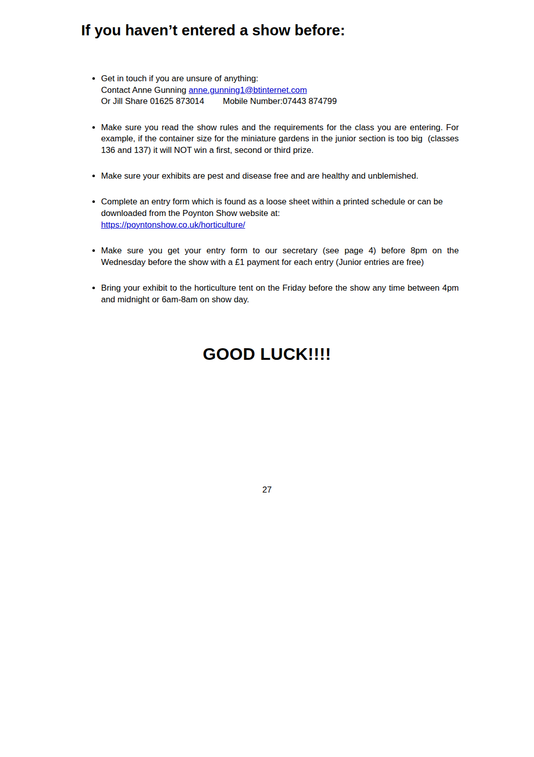If you haven’t entered a show before:
Get in touch if you are unsure of anything: Contact Anne Gunning anne.gunning1@btinternet.com Or Jill Share 01625 873014 Mobile Number:07443 874799
Make sure you read the show rules and the requirements for the class you are entering. For example, if the container size for the miniature gardens in the junior section is too big (classes 136 and 137) it will NOT win a first, second or third prize.
Make sure your exhibits are pest and disease free and are healthy and unblemished.
Complete an entry form which is found as a loose sheet within a printed schedule or can be downloaded from the Poynton Show website at:
https://poyntonshow.co.uk/horticulture/
Make sure you get your entry form to our secretary (see page 4) before 8pm on the Wednesday before the show with a £1 payment for each entry (Junior entries are free)
Bring your exhibit to the horticulture tent on the Friday before the show any time between 4pm and midnight or 6am-8am on show day.
GOOD LUCK!!!!
27